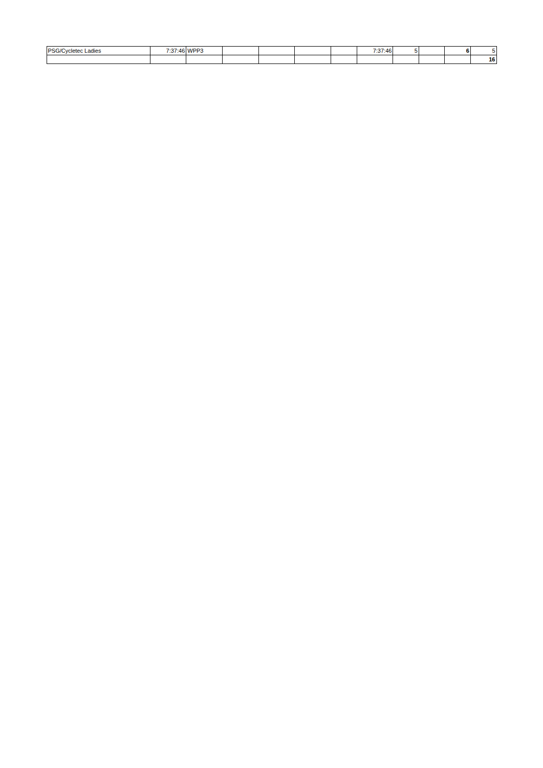| PSG/Cycletec Ladies | 7:37:46 | WPP3 | | | | | 7:37:46 | 5 | | 6 | 5 |
| | | | | | | | | | | | 16 |